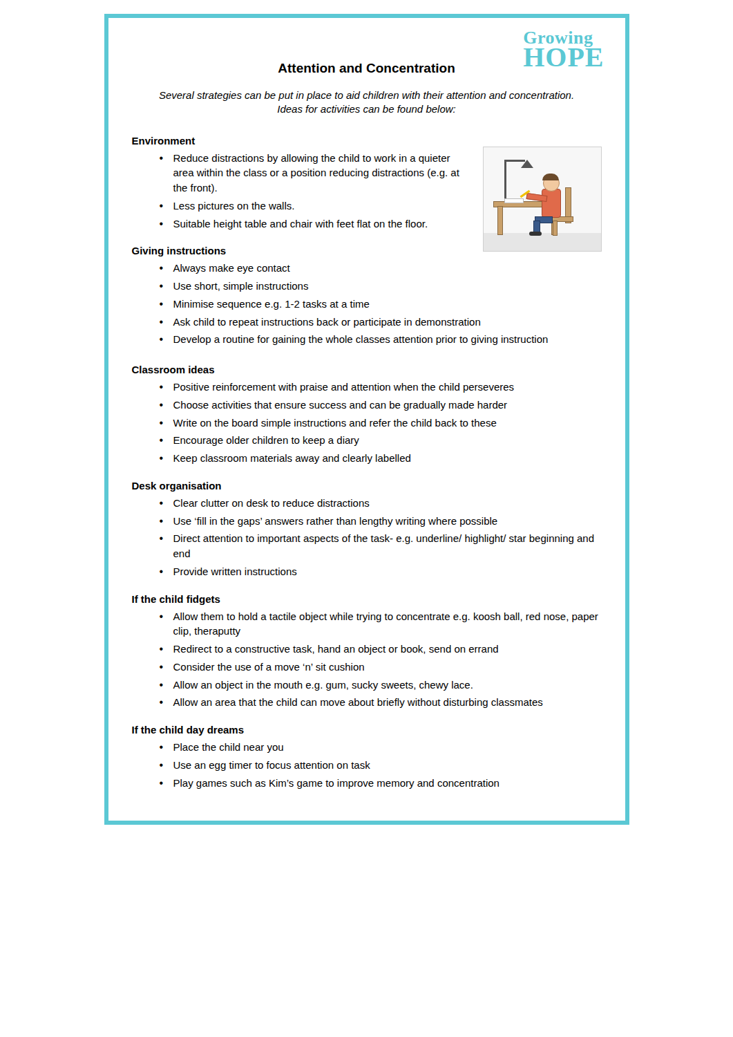Growing
HOPE
Attention and Concentration
Several strategies can be put in place to aid children with their attention and concentration. Ideas for activities can be found below:
Environment
Reduce distractions by allowing the child to work in a quieter area within the class or a position reducing distractions (e.g. at the front).
Less pictures on the walls.
Suitable height table and chair with feet flat on the floor.
Giving instructions
Always make eye contact
Use short, simple instructions
Minimise sequence e.g. 1-2 tasks at a time
Ask child to repeat instructions back or participate in demonstration
Develop a routine for gaining the whole classes attention prior to giving instruction
Classroom ideas
Positive reinforcement with praise and attention when the child perseveres
Choose activities that ensure success and can be gradually made harder
Write on the board simple instructions and refer the child back to these
Encourage older children to keep a diary
Keep classroom materials away and clearly labelled
Desk organisation
Clear clutter on desk to reduce distractions
Use ‘fill in the gaps’ answers rather than lengthy writing where possible
Direct attention to important aspects of the task- e.g. underline/ highlight/ star beginning and end
Provide written instructions
If the child fidgets
Allow them to hold a tactile object while trying to concentrate e.g. koosh ball, red nose, paper clip, theraputty
Redirect to a constructive task, hand an object or book, send on errand
Consider the use of a move ‘n’ sit cushion
Allow an object in the mouth e.g. gum, sucky sweets, chewy lace.
Allow an area that the child can move about briefly without disturbing classmates
If the child day dreams
Place the child near you
Use an egg timer to focus attention on task
Play games such as Kim’s game to improve memory and concentration